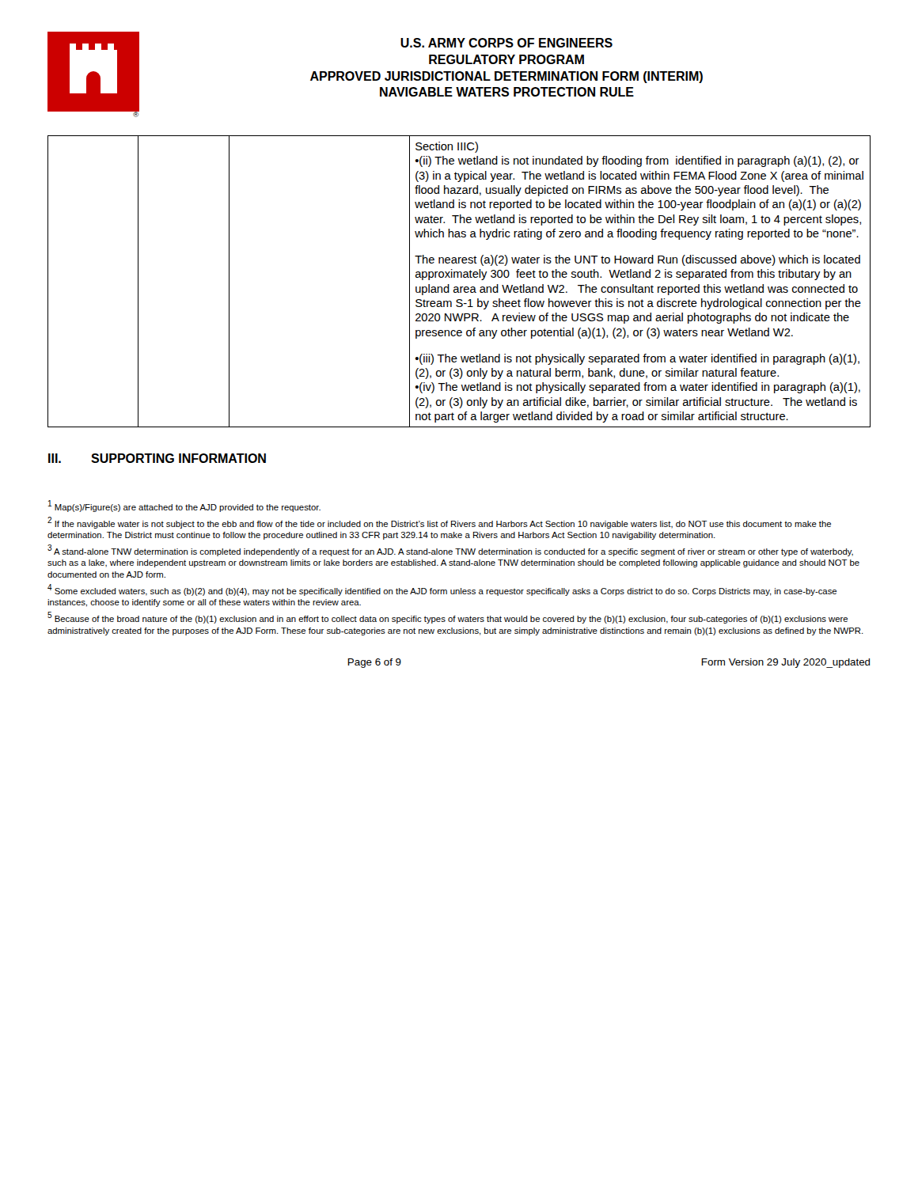®
U.S. ARMY CORPS OF ENGINEERS
REGULATORY PROGRAM
APPROVED JURISDICTIONAL DETERMINATION FORM (INTERIM)
NAVIGABLE WATERS PROTECTION RULE
| | | | Section IIIC) •(ii) The wetland is not inundated by flooding from identified in paragraph (a)(1), (2), or (3) in a typical year. The wetland is located within FEMA Flood Zone X (area of minimal flood hazard, usually depicted on FIRMs as above the 500-year flood level). The wetland is not reported to be located within the 100-year floodplain of an (a)(1) or (a)(2) water. The wetland is reported to be within the Del Rey silt loam, 1 to 4 percent slopes, which has a hydric rating of zero and a flooding frequency rating reported to be “none”. The nearest (a)(2) water is the UNT to Howard Run (discussed above) which is located approximately 300 feet to the south. Wetland 2 is separated from this tributary by an upland area and Wetland W2. The consultant reported this wetland was connected to Stream S-1 by sheet flow however this is not a discrete hydrological connection per the 2020 NWPR. A review of the USGS map and aerial photographs do not indicate the presence of any other potential (a)(1), (2), or (3) waters near Wetland W2. •(iii) The wetland is not physically separated from a water identified in paragraph (a)(1), (2), or (3) only by a natural berm, bank, dune, or similar natural feature. •(iv) The wetland is not physically separated from a water identified in paragraph (a)(1), (2), or (3) only by an artificial dike, barrier, or similar artificial structure. The wetland is not part of a larger wetland divided by a road or similar artificial structure. |
III. SUPPORTING INFORMATION
1 Map(s)/Figure(s) are attached to the AJD provided to the requestor.
2 If the navigable water is not subject to the ebb and flow of the tide or included on the District’s list of Rivers and Harbors Act Section 10 navigable waters list, do NOT use this document to make the determination. The District must continue to follow the procedure outlined in 33 CFR part 329.14 to make a Rivers and Harbors Act Section 10 navigability determination.
3 A stand-alone TNW determination is completed independently of a request for an AJD. A stand-alone TNW determination is conducted for a specific segment of river or stream or other type of waterbody, such as a lake, where independent upstream or downstream limits or lake borders are established. A stand-alone TNW determination should be completed following applicable guidance and should NOT be documented on the AJD form.
4 Some excluded waters, such as (b)(2) and (b)(4), may not be specifically identified on the AJD form unless a requestor specifically asks a Corps district to do so. Corps Districts may, in case-by-case instances, choose to identify some or all of these waters within the review area.
5 Because of the broad nature of the (b)(1) exclusion and in an effort to collect data on specific types of waters that would be covered by the (b)(1) exclusion, four sub-categories of (b)(1) exclusions were administratively created for the purposes of the AJD Form. These four sub-categories are not new exclusions, but are simply administrative distinctions and remain (b)(1) exclusions as defined by the NWPR.
Page 6 of 9
Form Version 29 July 2020_updated